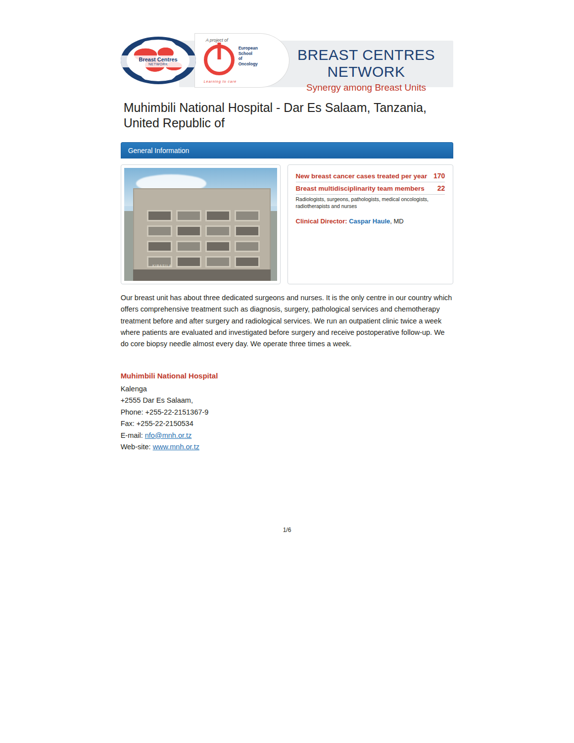A project of
European School of Oncology
Learning to care
Breast CentresNETWORK
BREAST CENTRES NETWORK
Synergy among Breast Units
Muhimbili National Hospital - Dar Es Salaam, Tanzania, United Republic of
General Information
KIBASILA
New breast cancer cases treated per year 170
Breast multidisciplinarity team members 22
Radiologists, surgeons, pathologists, medical oncologists, radiotherapists and nurses
Clinical Director: Caspar Haule, MD
Our breast unit has about three dedicated surgeons and nurses. It is the only centre in our country which offers comprehensive treatment such as diagnosis, surgery, pathological services and chemotherapy treatment before and after surgery and radiological services. We run an outpatient clinic twice a week where patients are evaluated and investigated before surgery and receive postoperative follow-up. We do core biopsy needle almost every day. We operate three times a week.
Muhimbili National Hospital
Kalenga
+2555 Dar Es Salaam,
Phone: +255-22-2151367-9
Fax: +255-22-2150534
E-mail: nfo@mnh.or.tz
Web-site: www.mnh.or.tz
1/6